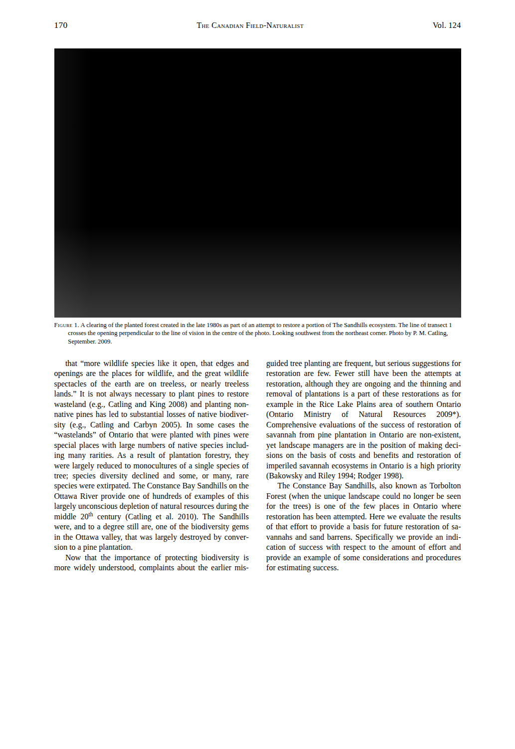170
The Canadian Field-Naturalist
Vol. 124
Figure 1. A clearing of the planted forest created in the late 1980s as part of an attempt to restore a portion of The Sandhills ecosystem. The line of transect 1 crosses the opening perpendicular to the line of vision in the centre of the photo. Looking southwest from the northeast corner. Photo by P. M. Catling, September. 2009.
that “more wildlife species like it open, that edges and openings are the places for wildlife, and the great wildlife spectacles of the earth are on treeless, or nearly treeless lands.” It is not always necessary to plant pines to restore wasteland (e.g., Catling and King 2008) and planting non-native pines has led to substantial losses of native biodiversity (e.g., Catling and Carbyn 2005). In some cases the “wastelands” of Ontario that were planted with pines were special places with large numbers of native species including many rarities. As a result of plantation forestry, they were largely reduced to monocultures of a single species of tree; species diversity declined and some, or many, rare species were extirpated. The Constance Bay Sandhills on the Ottawa River provide one of hundreds of examples of this largely unconscious depletion of natural resources during the middle 20th century (Catling et al. 2010). The Sandhills were, and to a degree still are, one of the biodiversity gems in the Ottawa valley, that was largely destroyed by conversion to a pine plantation.
Now that the importance of protecting biodiversity is more widely understood, complaints about the earlier misguided tree planting are frequent, but serious suggestions for restoration are few. Fewer still have been the attempts at restoration, although they are ongoing and the thinning and removal of plantations is a part of these restorations as for example in the Rice Lake Plains area of southern Ontario (Ontario Ministry of Natural Resources 2009*). Comprehensive evaluations of the success of restoration of savannah from pine plantation in Ontario are non-existent, yet landscape managers are in the position of making decisions on the basis of costs and benefits and restoration of imperiled savannah ecosystems in Ontario is a high priority (Bakowsky and Riley 1994; Rodger 1998).
The Constance Bay Sandhills, also known as Torbolton Forest (when the unique landscape could no longer be seen for the trees) is one of the few places in Ontario where restoration has been attempted. Here we evaluate the results of that effort to provide a basis for future restoration of savannahs and sand barrens. Specifically we provide an indication of success with respect to the amount of effort and provide an example of some considerations and procedures for estimating success.